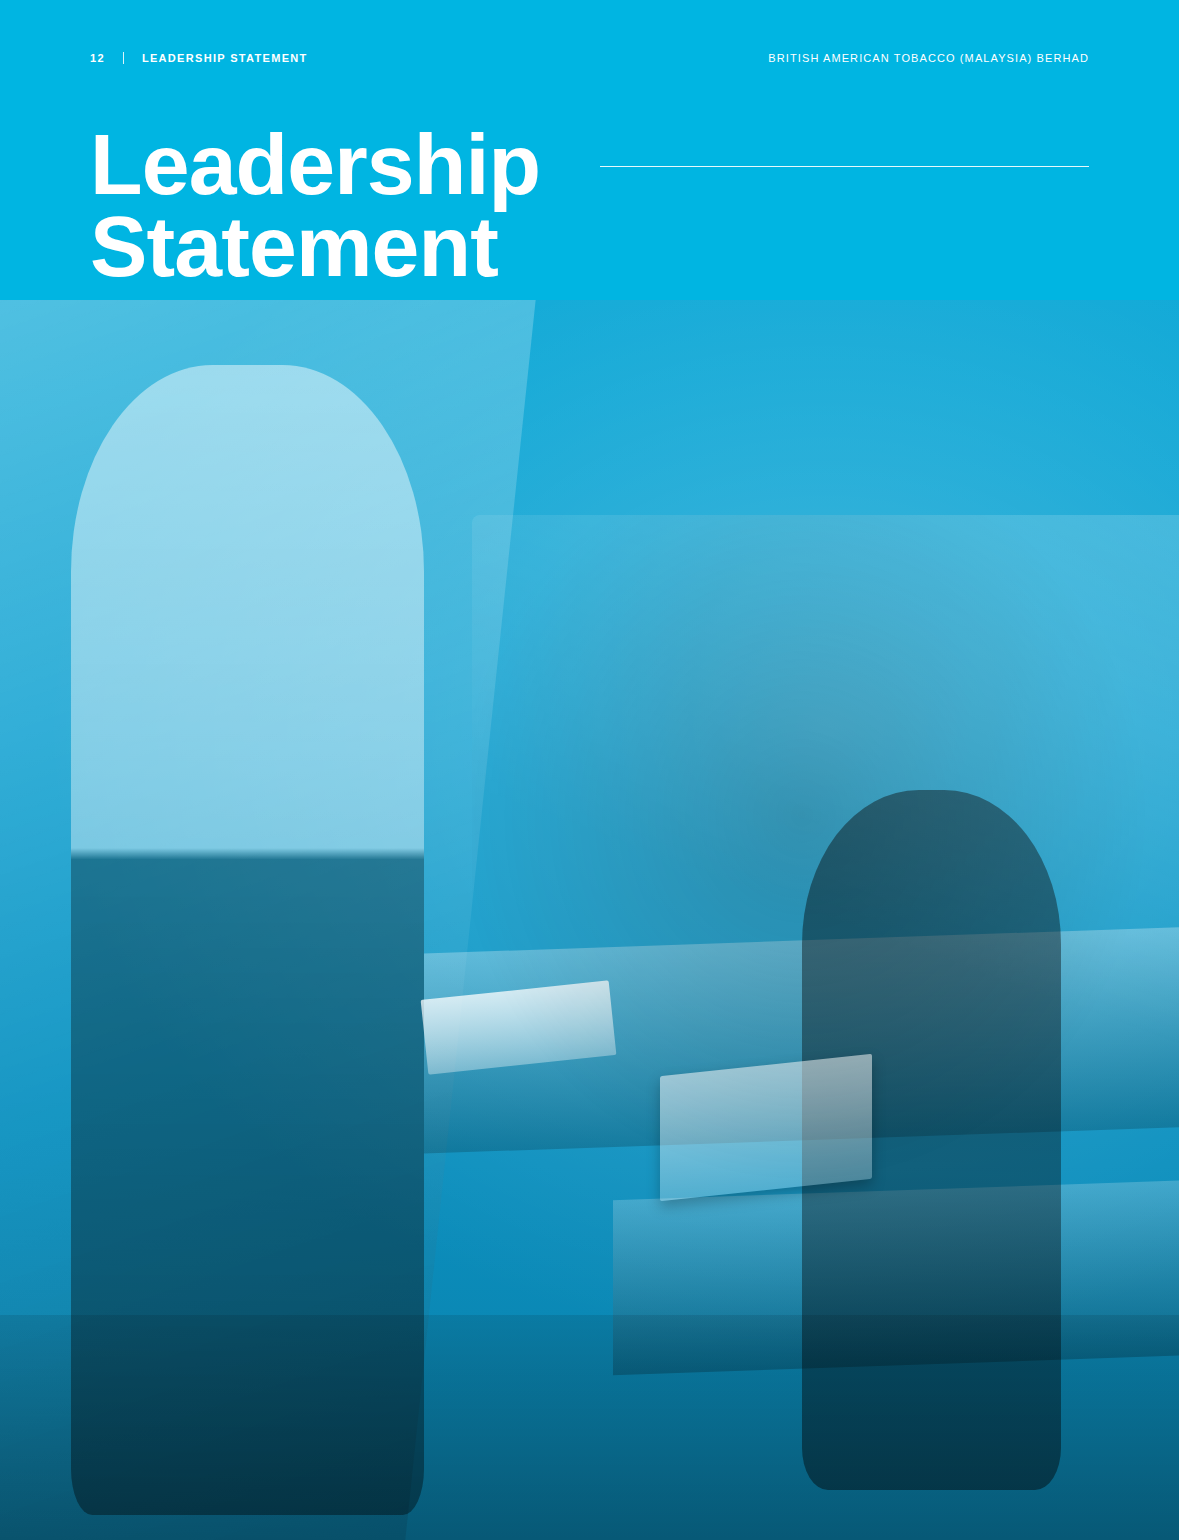12 Leadership Statement British American Tobacco (Malaysia) Berhad
Leadership
Statement